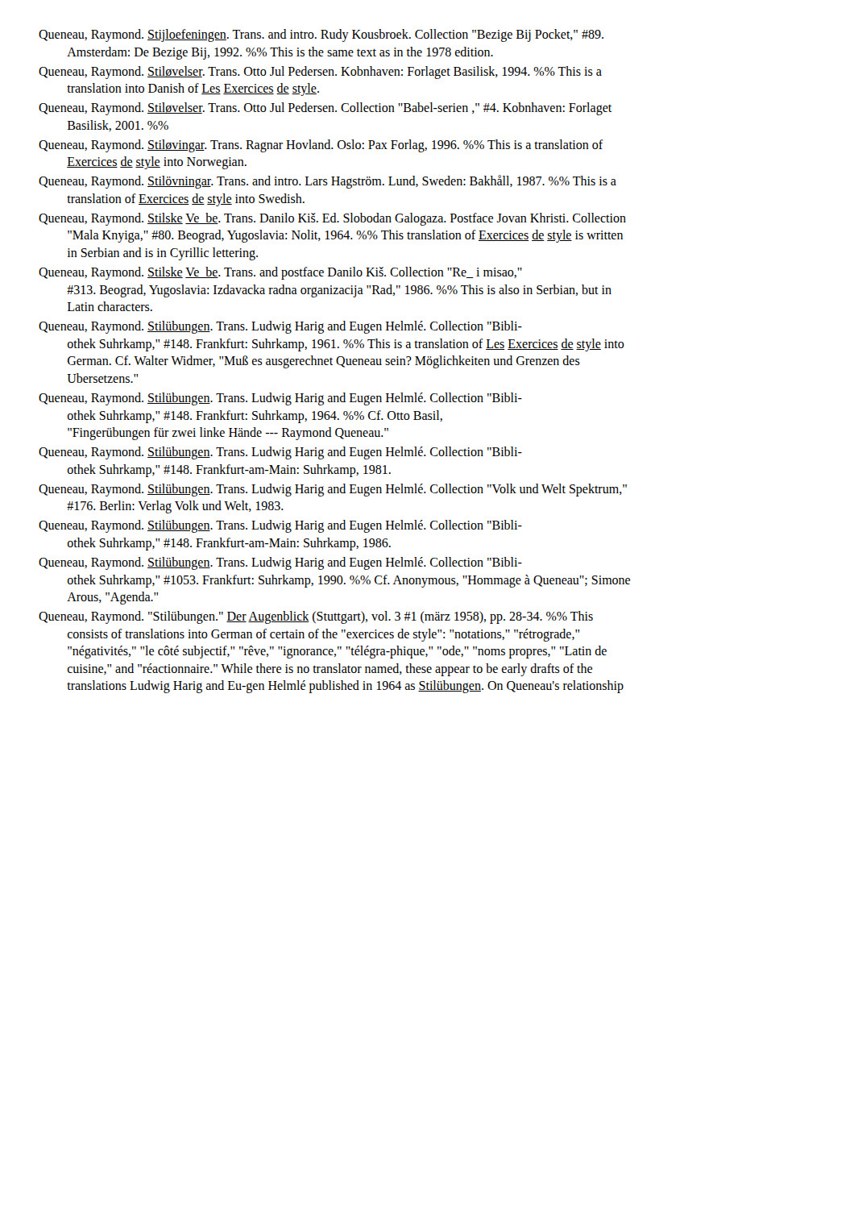Queneau, Raymond. Stijloefeningen. Trans. and intro. Rudy Kousbroek. Collection "Bezige Bij Pocket," #89. Amsterdam: De Bezige Bij, 1992. %% This is the same text as in the 1978 edition.
Queneau, Raymond. Stiløvelser. Trans. Otto Jul Pedersen. Kobnhaven: Forlaget Basilisk, 1994. %% This is a translation into Danish of Les Exercices de style.
Queneau, Raymond. Stiløvelser. Trans. Otto Jul Pedersen. Collection "Babel-serien ," #4. Kobnhaven: Forlaget Basilisk, 2001. %%
Queneau, Raymond. Stiløvingar. Trans. Ragnar Hovland. Oslo: Pax Forlag, 1996. %% This is a translation of Exercices de style into Norwegian.
Queneau, Raymond. Stilövningar. Trans. and intro. Lars Hagström. Lund, Sweden: Bakhåll, 1987. %% This is a translation of Exercices de style into Swedish.
Queneau, Raymond. Stilske Ve_be. Trans. Danilo Kiš. Ed. Slobodan Galogaza. Postface Jovan Khristi. Collection "Mala Knyiga," #80. Beograd, Yugoslavia: Nolit, 1964. %% This translation of Exercices de style is written in Serbian and is in Cyrillic lettering.
Queneau, Raymond. Stilske Ve_be. Trans. and postface Danilo Kiš. Collection "Re_ i misao,"
#313. Beograd, Yugoslavia: Izdavacka radna organizacija "Rad," 1986. %% This is also in Serbian, but in Latin characters.
Queneau, Raymond. Stilübungen. Trans. Ludwig Harig and Eugen Helmlé. Collection "Bibli-
othek Suhrkamp," #148. Frankfurt: Suhrkamp, 1961. %% This is a translation of Les Exercices de style into German. Cf. Walter Widmer, "Muß es ausgerechnet Queneau sein? Möglichkeiten und Grenzen des Ubersetzens."
Queneau, Raymond. Stilübungen. Trans. Ludwig Harig and Eugen Helmlé. Collection "Bibli-
othek Suhrkamp," #148. Frankfurt: Suhrkamp, 1964. %% Cf. Otto Basil,
"Fingerübungen für zwei linke Hände --- Raymond Queneau."
Queneau, Raymond. Stilübungen. Trans. Ludwig Harig and Eugen Helmlé. Collection "Bibli-
othek Suhrkamp," #148. Frankfurt-am-Main: Suhrkamp, 1981.
Queneau, Raymond. Stilübungen. Trans. Ludwig Harig and Eugen Helmlé. Collection "Volk und Welt Spektrum," #176. Berlin: Verlag Volk und Welt, 1983.
Queneau, Raymond. Stilübungen. Trans. Ludwig Harig and Eugen Helmlé. Collection "Bibli-
othek Suhrkamp," #148. Frankfurt-am-Main: Suhrkamp, 1986.
Queneau, Raymond. Stilübungen. Trans. Ludwig Harig and Eugen Helmlé. Collection "Bibli-
othek Suhrkamp," #1053. Frankfurt: Suhrkamp, 1990. %% Cf. Anonymous, "Hommage à Queneau"; Simone Arous, "Agenda."
Queneau, Raymond. "Stilübungen." Der Augenblick (Stuttgart), vol. 3 #1 (märz 1958), pp. 28-34. %% This consists of translations into German of certain of the "exercices de style": "notations," "rétrograde," "négativités," "le côté subjectif," "rêve," "ignorance," "télégra-phique," "ode," "noms propres," "Latin de cuisine," and "réactionnaire." While there is no translator named, these appear to be early drafts of the translations Ludwig Harig and Eu-gen Helmlé published in 1964 as Stilübungen. On Queneau's relationship